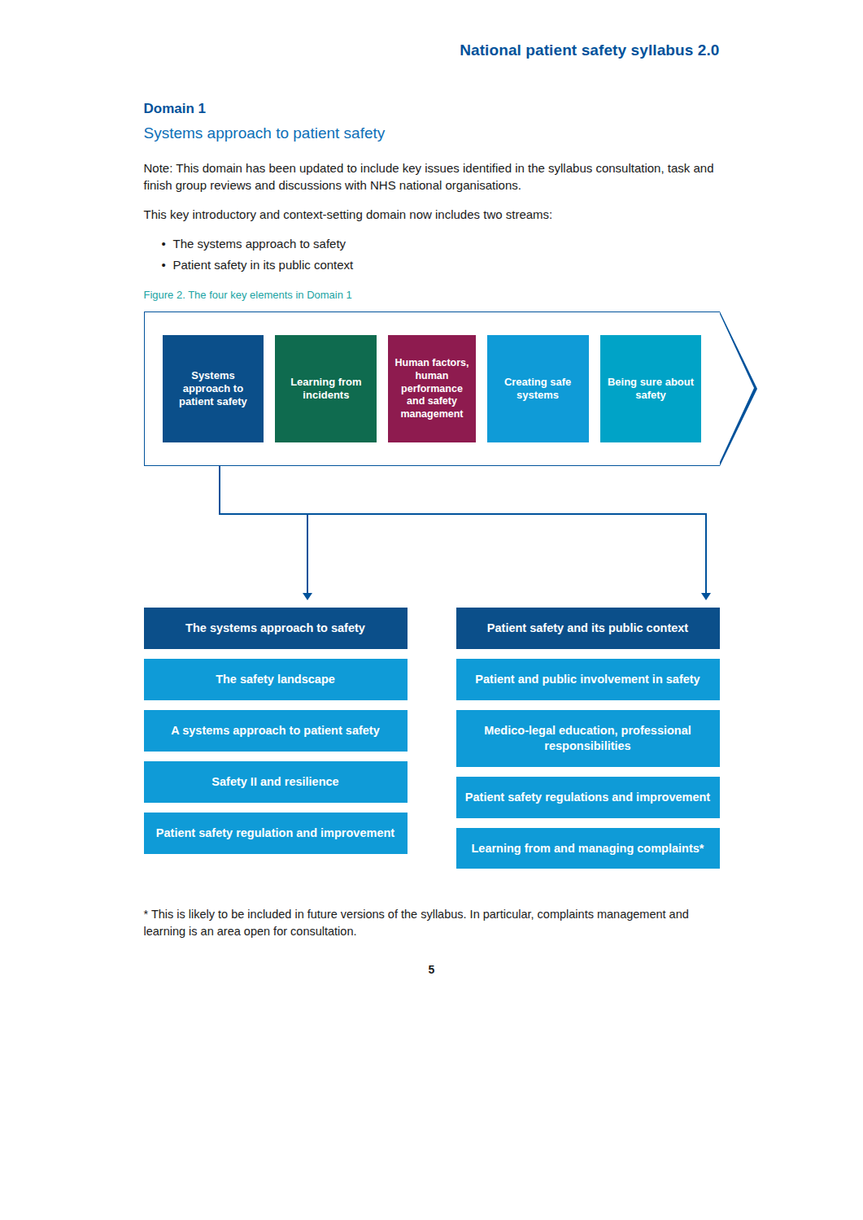National patient safety syllabus 2.0
Domain 1
Systems approach to patient safety
Note: This domain has been updated to include key issues identified in the syllabus consultation, task and finish group reviews and discussions with NHS national organisations.
This key introductory and context-setting domain now includes two streams:
The systems approach to safety
Patient safety in its public context
Figure 2. The four key elements in Domain 1
Systems approach to patient safety
Learning from incidents
Human factors, human performance and safety management
Creating safe systems
Being sure about safety
The systems approach to safety
The safety landscape
A systems approach to patient safety
Safety II and resilience
Patient safety regulation and improvement
Patient safety and its public context
Patient and public involvement in safety
Medico-legal education, professional responsibilities
Patient safety regulations and improvement
Learning from and managing complaints*
* This is likely to be included in future versions of the syllabus. In particular, complaints management and learning is an area open for consultation.
5